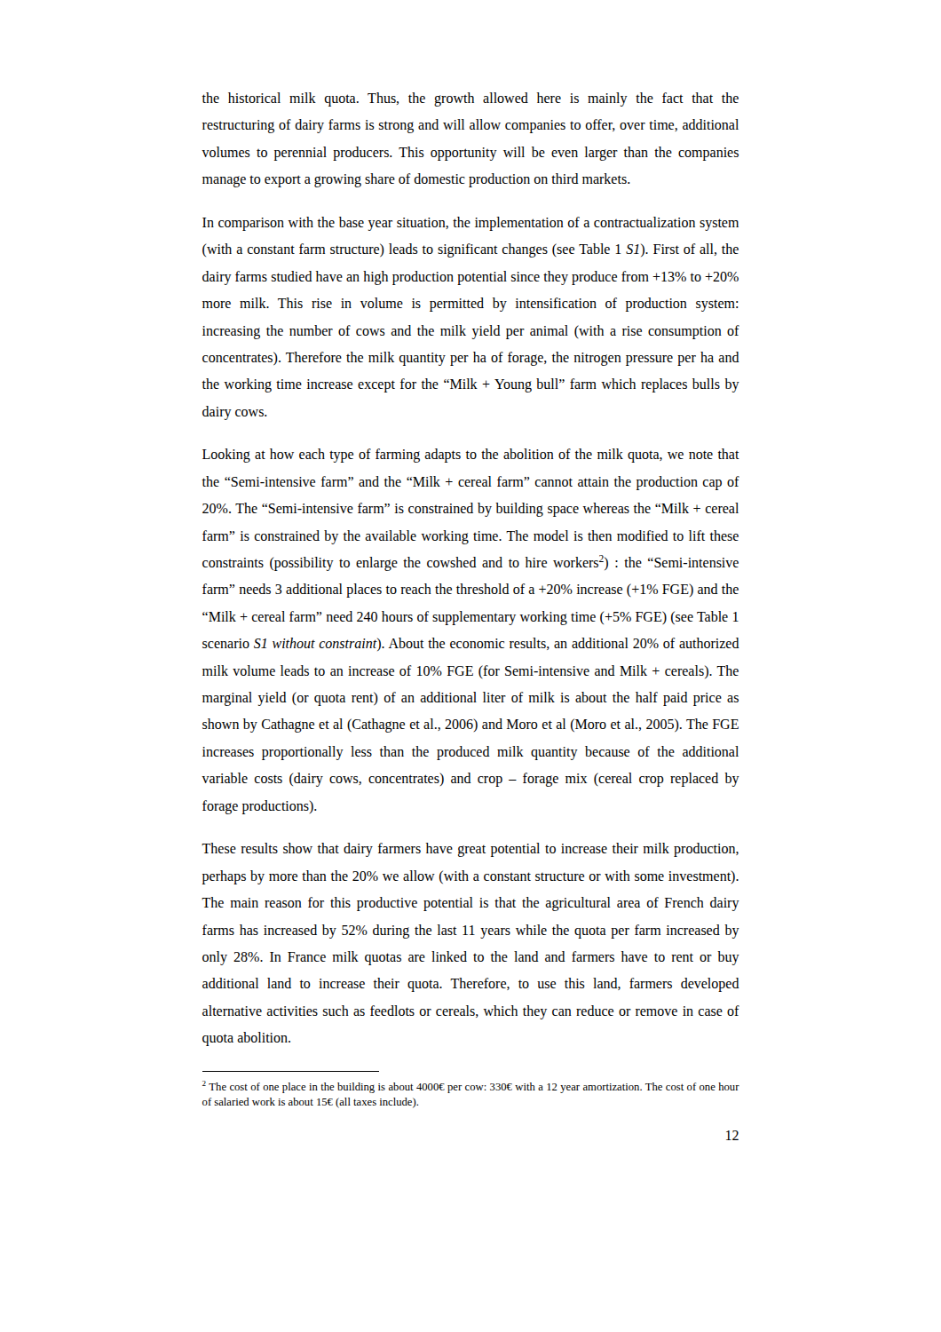the historical milk quota. Thus, the growth allowed here is mainly the fact that the restructuring of dairy farms is strong and will allow companies to offer, over time, additional volumes to perennial producers. This opportunity will be even larger than the companies manage to export a growing share of domestic production on third markets.
In comparison with the base year situation, the implementation of a contractualization system (with a constant farm structure) leads to significant changes (see Table 1 S1). First of all, the dairy farms studied have an high production potential since they produce from +13% to +20% more milk. This rise in volume is permitted by intensification of production system: increasing the number of cows and the milk yield per animal (with a rise consumption of concentrates). Therefore the milk quantity per ha of forage, the nitrogen pressure per ha and the working time increase except for the “Milk + Young bull” farm which replaces bulls by dairy cows.
Looking at how each type of farming adapts to the abolition of the milk quota, we note that the “Semi-intensive farm” and the “Milk + cereal farm” cannot attain the production cap of 20%. The “Semi-intensive farm” is constrained by building space whereas the “Milk + cereal farm” is constrained by the available working time. The model is then modified to lift these constraints (possibility to enlarge the cowshed and to hire workers2) : the “Semi-intensive farm” needs 3 additional places to reach the threshold of a +20% increase (+1% FGE) and the “Milk + cereal farm” need 240 hours of supplementary working time (+5% FGE) (see Table 1 scenario S1 without constraint). About the economic results, an additional 20% of authorized milk volume leads to an increase of 10% FGE (for Semi-intensive and Milk + cereals). The marginal yield (or quota rent) of an additional liter of milk is about the half paid price as shown by Cathagne et al (Cathagne et al., 2006) and Moro et al (Moro et al., 2005). The FGE increases proportionally less than the produced milk quantity because of the additional variable costs (dairy cows, concentrates) and crop – forage mix (cereal crop replaced by forage productions).
These results show that dairy farmers have great potential to increase their milk production, perhaps by more than the 20% we allow (with a constant structure or with some investment). The main reason for this productive potential is that the agricultural area of French dairy farms has increased by 52% during the last 11 years while the quota per farm increased by only 28%. In France milk quotas are linked to the land and farmers have to rent or buy additional land to increase their quota. Therefore, to use this land, farmers developed alternative activities such as feedlots or cereals, which they can reduce or remove in case of quota abolition.
2 The cost of one place in the building is about 4000€ per cow: 330€ with a 12 year amortization. The cost of one hour of salaried work is about 15€ (all taxes include).
12